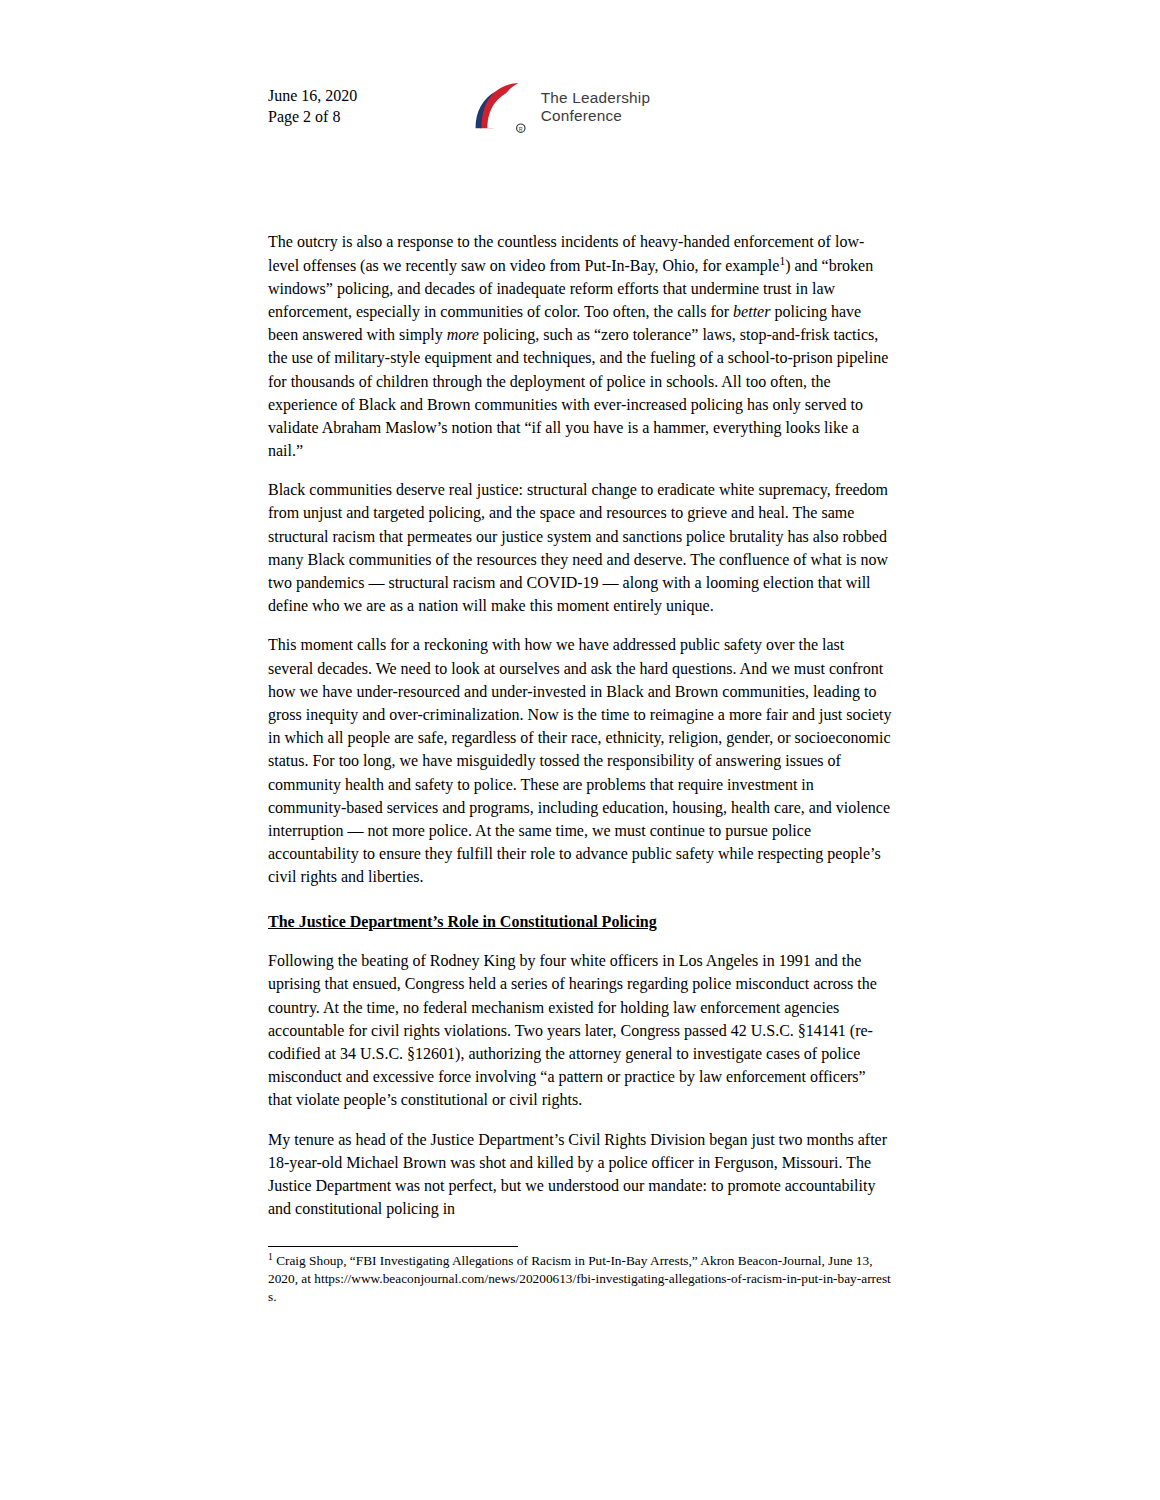June 16, 2020
Page 2 of 8
R The Leadership Conference
The outcry is also a response to the countless incidents of heavy-handed enforcement of low-level offenses (as we recently saw on video from Put-In-Bay, Ohio, for example1) and “broken windows” policing, and decades of inadequate reform efforts that undermine trust in law enforcement, especially in communities of color. Too often, the calls for better policing have been answered with simply more policing, such as “zero tolerance” laws, stop-and-frisk tactics, the use of military-style equipment and techniques, and the fueling of a school-to-prison pipeline for thousands of children through the deployment of police in schools. All too often, the experience of Black and Brown communities with ever-increased policing has only served to validate Abraham Maslow’s notion that “if all you have is a hammer, everything looks like a nail.”
Black communities deserve real justice: structural change to eradicate white supremacy, freedom from unjust and targeted policing, and the space and resources to grieve and heal. The same structural racism that permeates our justice system and sanctions police brutality has also robbed many Black communities of the resources they need and deserve. The confluence of what is now two pandemics — structural racism and COVID-19 — along with a looming election that will define who we are as a nation will make this moment entirely unique.
This moment calls for a reckoning with how we have addressed public safety over the last several decades. We need to look at ourselves and ask the hard questions. And we must confront how we have under-resourced and under-invested in Black and Brown communities, leading to gross inequity and over-criminalization. Now is the time to reimagine a more fair and just society in which all people are safe, regardless of their race, ethnicity, religion, gender, or socioeconomic status. For too long, we have misguidedly tossed the responsibility of answering issues of community health and safety to police. These are problems that require investment in community-based services and programs, including education, housing, health care, and violence interruption — not more police. At the same time, we must continue to pursue police accountability to ensure they fulfill their role to advance public safety while respecting people’s civil rights and liberties.
The Justice Department’s Role in Constitutional Policing
Following the beating of Rodney King by four white officers in Los Angeles in 1991 and the uprising that ensued, Congress held a series of hearings regarding police misconduct across the country. At the time, no federal mechanism existed for holding law enforcement agencies accountable for civil rights violations. Two years later, Congress passed 42 U.S.C. §14141 (re-codified at 34 U.S.C. §12601), authorizing the attorney general to investigate cases of police misconduct and excessive force involving “a pattern or practice by law enforcement officers” that violate people’s constitutional or civil rights.
My tenure as head of the Justice Department’s Civil Rights Division began just two months after 18-year-old Michael Brown was shot and killed by a police officer in Ferguson, Missouri. The Justice Department was not perfect, but we understood our mandate: to promote accountability and constitutional policing in
1 Craig Shoup, “FBI Investigating Allegations of Racism in Put-In-Bay Arrests,” Akron Beacon-Journal, June 13, 2020, at https://www.beaconjournal.com/news/20200613/fbi-investigating-allegations-of-racism-in-put-in-bay-arrests.